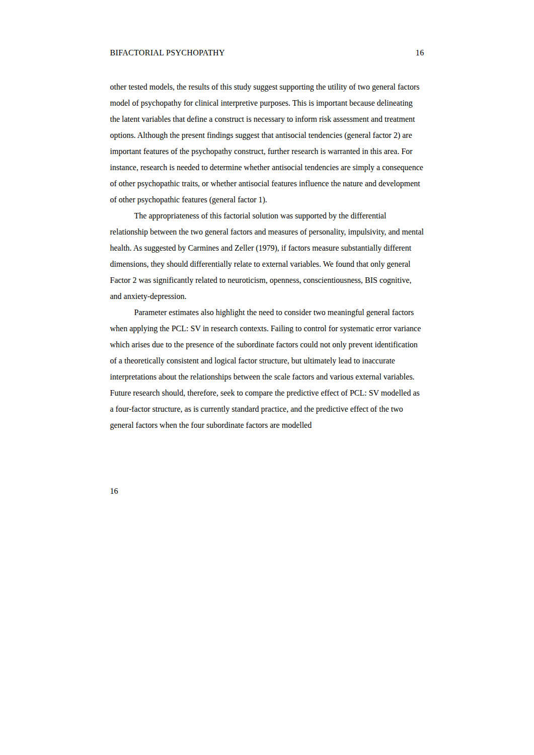Bifactorial Psychopathy 16
other tested models, the results of this study suggest supporting the utility of two general factors model of psychopathy for clinical interpretive purposes. This is important because delineating the latent variables that define a construct is necessary to inform risk assessment and treatment options. Although the present findings suggest that antisocial tendencies (general factor 2) are important features of the psychopathy construct, further research is warranted in this area. For instance, research is needed to determine whether antisocial tendencies are simply a consequence of other psychopathic traits, or whether antisocial features influence the nature and development of other psychopathic features (general factor 1).
The appropriateness of this factorial solution was supported by the differential relationship between the two general factors and measures of personality, impulsivity, and mental health. As suggested by Carmines and Zeller (1979), if factors measure substantially different dimensions, they should differentially relate to external variables. We found that only general Factor 2 was significantly related to neuroticism, openness, conscientiousness, BIS cognitive, and anxiety-depression.
Parameter estimates also highlight the need to consider two meaningful general factors when applying the PCL: SV in research contexts. Failing to control for systematic error variance which arises due to the presence of the subordinate factors could not only prevent identification of a theoretically consistent and logical factor structure, but ultimately lead to inaccurate interpretations about the relationships between the scale factors and various external variables. Future research should, therefore, seek to compare the predictive effect of PCL: SV modelled as a four-factor structure, as is currently standard practice, and the predictive effect of the two general factors when the four subordinate factors are modelled
16